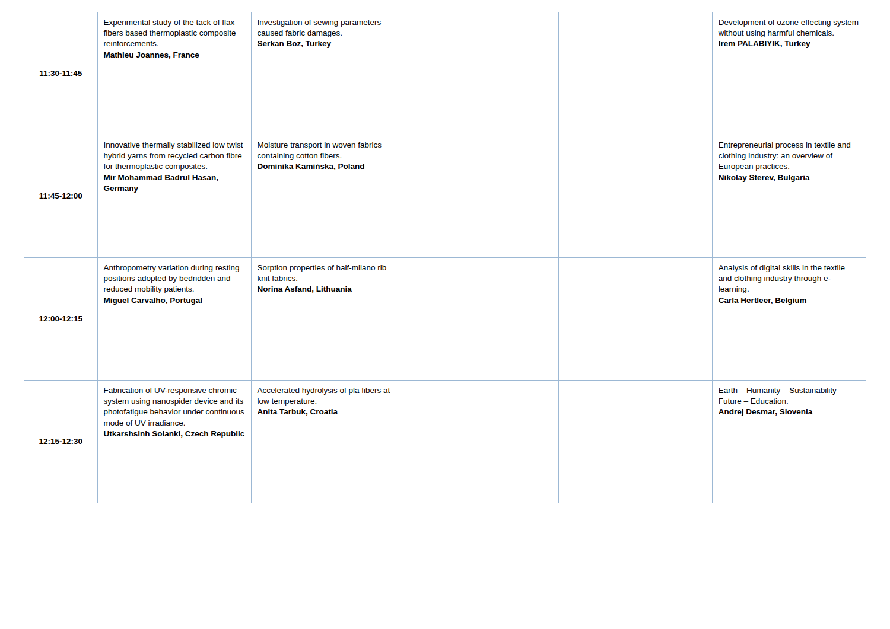| 11:30-11:45 | Experimental study of the tack of flax fibers based thermoplastic composite reinforcements. Mathieu Joannes, France | Investigation of sewing parameters caused fabric damages. Serkan Boz, Turkey | | | Development of ozone effecting system without using harmful chemicals. Irem PALABIYIK, Turkey |
| 11:45-12:00 | Innovative thermally stabilized low twist hybrid yarns from recycled carbon fibre for thermoplastic composites. Mir Mohammad Badrul Hasan, Germany | Moisture transport in woven fabrics containing cotton fibers. Dominika Kamińska, Poland | | | Entrepreneurial process in textile and clothing industry: an overview of European practices. Nikolay Sterev, Bulgaria |
| 12:00-12:15 | Anthropometry variation during resting positions adopted by bedridden and reduced mobility patients. Miguel Carvalho, Portugal | Sorption properties of half-milano rib knit fabrics. Norina Asfand, Lithuania | | | Analysis of digital skills in the textile and clothing industry through e-learning. Carla Hertleer, Belgium |
| 12:15-12:30 | Fabrication of UV-responsive chromic system using nanospider device and its photofatigue behavior under continuous mode of UV irradiance. Utkarshsinh Solanki, Czech Republic | Accelerated hydrolysis of pla fibers at low temperature. Anita Tarbuk, Croatia | | | Earth – Humanity – Sustainability – Future – Education. Andrej Desmar, Slovenia |